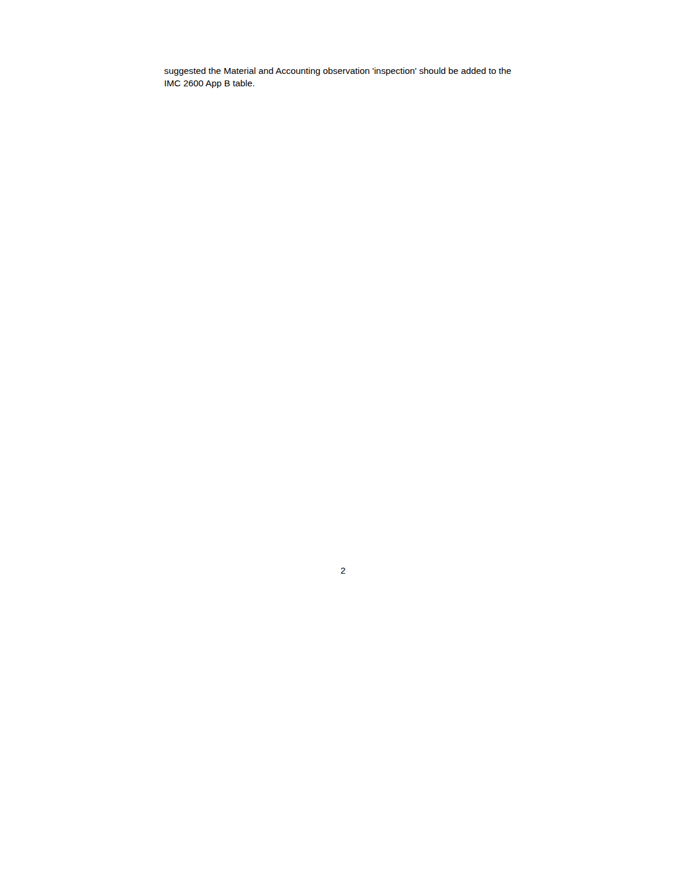suggested the Material and Accounting observation 'inspection' should be added to the IMC 2600 App B table.
2